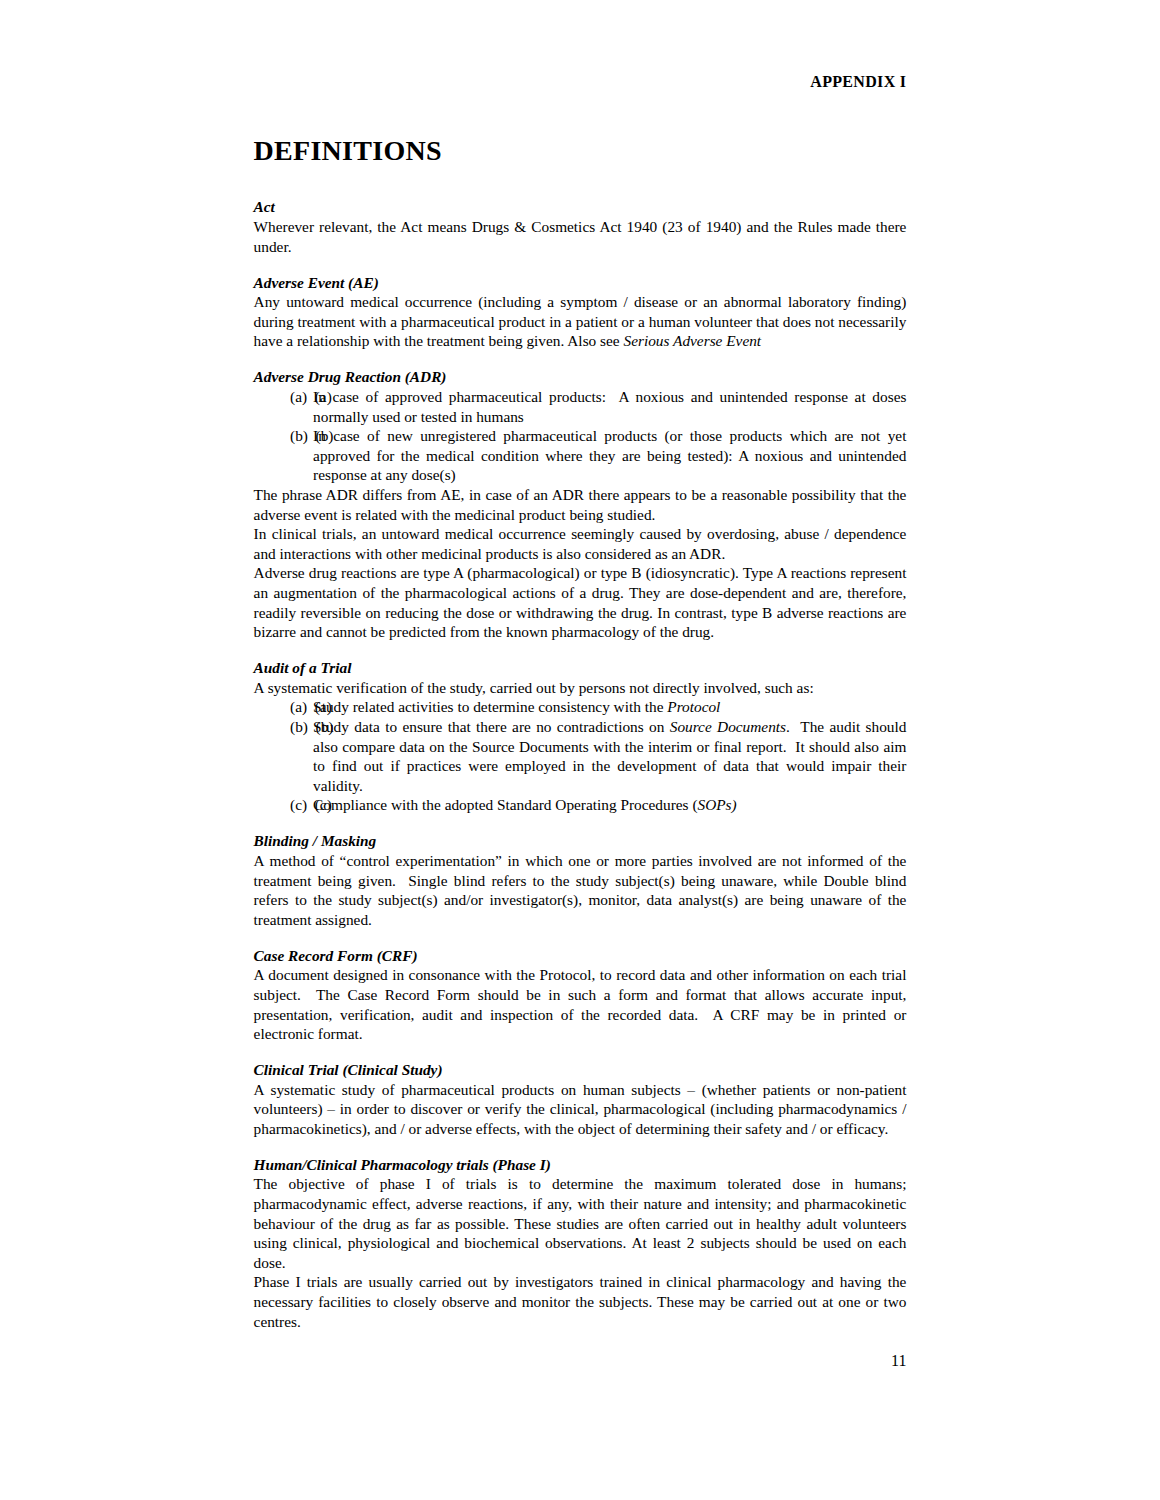APPENDIX I
DEFINITIONS
Act
Wherever relevant, the Act means Drugs & Cosmetics Act 1940 (23 of 1940) and the Rules made there under.
Adverse Event (AE)
Any untoward medical occurrence (including a symptom / disease or an abnormal laboratory finding) during treatment with a pharmaceutical product in a patient or a human volunteer that does not necessarily have a relationship with the treatment being given. Also see Serious Adverse Event
Adverse Drug Reaction (ADR)
(a) (a) In case of approved pharmaceutical products: A noxious and unintended response at doses normally used or tested in humans
(b) (b) In case of new unregistered pharmaceutical products (or those products which are not yet approved for the medical condition where they are being tested): A noxious and unintended response at any dose(s)
The phrase ADR differs from AE, in case of an ADR there appears to be a reasonable possibility that the adverse event is related with the medicinal product being studied.
In clinical trials, an untoward medical occurrence seemingly caused by overdosing, abuse / dependence and interactions with other medicinal products is also considered as an ADR.
Adverse drug reactions are type A (pharmacological) or type B (idiosyncratic). Type A reactions represent an augmentation of the pharmacological actions of a drug. They are dose-dependent and are, therefore, readily reversible on reducing the dose or withdrawing the drug. In contrast, type B adverse reactions are bizarre and cannot be predicted from the known pharmacology of the drug.
Audit of a Trial
A systematic verification of the study, carried out by persons not directly involved, such as:
(a) (a) Study related activities to determine consistency with the Protocol
(b) (b) Study data to ensure that there are no contradictions on Source Documents. The audit should also compare data on the Source Documents with the interim or final report. It should also aim to find out if practices were employed in the development of data that would impair their validity.
(c) (c) Compliance with the adopted Standard Operating Procedures (SOPs)
Blinding / Masking
A method of “control experimentation” in which one or more parties involved are not informed of the treatment being given. Single blind refers to the study subject(s) being unaware, while Double blind refers to the study subject(s) and/or investigator(s), monitor, data analyst(s) are being unaware of the treatment assigned.
Case Record Form (CRF)
A document designed in consonance with the Protocol, to record data and other information on each trial subject. The Case Record Form should be in such a form and format that allows accurate input, presentation, verification, audit and inspection of the recorded data. A CRF may be in printed or electronic format.
Clinical Trial (Clinical Study)
A systematic study of pharmaceutical products on human subjects – (whether patients or non-patient volunteers) – in order to discover or verify the clinical, pharmacological (including pharmacodynamics / pharmacokinetics), and / or adverse effects, with the object of determining their safety and / or efficacy.
Human/Clinical Pharmacology trials (Phase I)
The objective of phase I of trials is to determine the maximum tolerated dose in humans; pharmacodynamic effect, adverse reactions, if any, with their nature and intensity; and pharmacokinetic behaviour of the drug as far as possible. These studies are often carried out in healthy adult volunteers using clinical, physiological and biochemical observations. At least 2 subjects should be used on each dose.
Phase I trials are usually carried out by investigators trained in clinical pharmacology and having the necessary facilities to closely observe and monitor the subjects. These may be carried out at one or two centres.
11